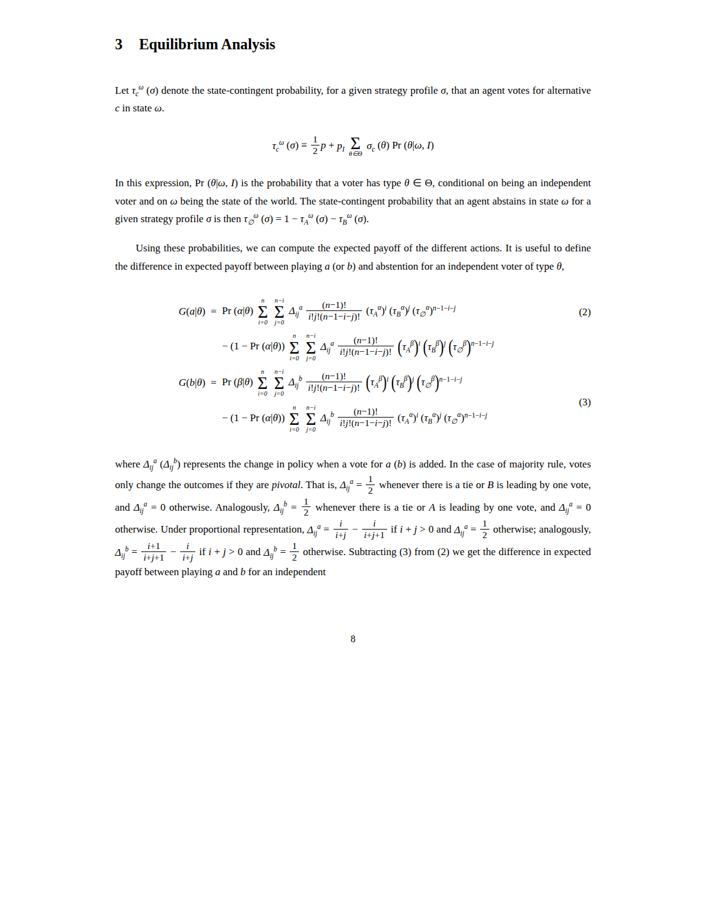3 Equilibrium Analysis
Let τcω (σ) denote the state-contingent probability, for a given strategy profile σ, that an agent votes for alternative c in state ω.
τcω (σ) ≡ 12 p + pI Σθ∈Θ σc (θ) Pr (θ|ω, I)
In this expression, Pr (θ|ω, I) is the probability that a voter has type θ ∈ Θ, conditional on being an independent voter and on ω being the state of the world. The state-contingent probability that an agent abstains in state ω for a given strategy profile σ is then τ∅ω (σ) = 1 − τAω (σ) − τBω (σ).
Using these probabilities, we can compute the expected payoff of the different actions. It is useful to define the difference in expected payoff between playing a (or b) and abstention for an independent voter of type θ,
| G ( a / θ ) | = | Pr ( α / θ ) n Σ i=0 n−i Σ j=0 Δ ij a ( n −1)! i ! j !( n −1− i − j )! ( τ A α ) i ( τ B α ) j ( τ ∅ α ) n −1− i − j | |
| | | − (1 − Pr ( α / θ ) ) n Σ i=0 n−i Σ j=0 Δ ij a ( n −1)! i ! j !( n −1− i − j )! ( τ A β ) i ( τ B β ) j ( τ ∅ β ) n −1− i − j | |
| G ( b / θ ) | = | Pr ( β / θ ) n Σ i=0 n−i Σ j=0 Δ ij b ( n −1)! i ! j !( n −1− i − j )! ( τ A β ) i ( τ B β ) j ( τ ∅ β ) n −1− i − j | |
| | | − (1 − Pr ( α / θ ) ) n Σ i=0 n−i Σ j=0 Δ ij b ( n −1)! i ! j !( n −1− i − j )! ( τ A α ) i ( τ B α ) j ( τ ∅ α ) n −1− i − j | |
(2) (3)
where Δija (Δijb) represents the change in policy when a vote for a (b) is added. In the case of majority rule, votes only change the outcomes if they are pivotal. That is, Δija = 12 whenever there is a tie or B is leading by one vote, and Δija = 0 otherwise. Analogously, Δijb = 12 whenever there is a tie or A is leading by one vote, and Δija = 0 otherwise. Under proportional representation, Δija = ii+j − ii+j+1 if i + j > 0 and Δija = 12 otherwise; analogously, Δijb = i+1 i+j+1 − ii+j if i + j > 0 and Δijb = 12 otherwise. Subtracting (3) from (2) we get the difference in expected payoff between playing a and b for an independent
8